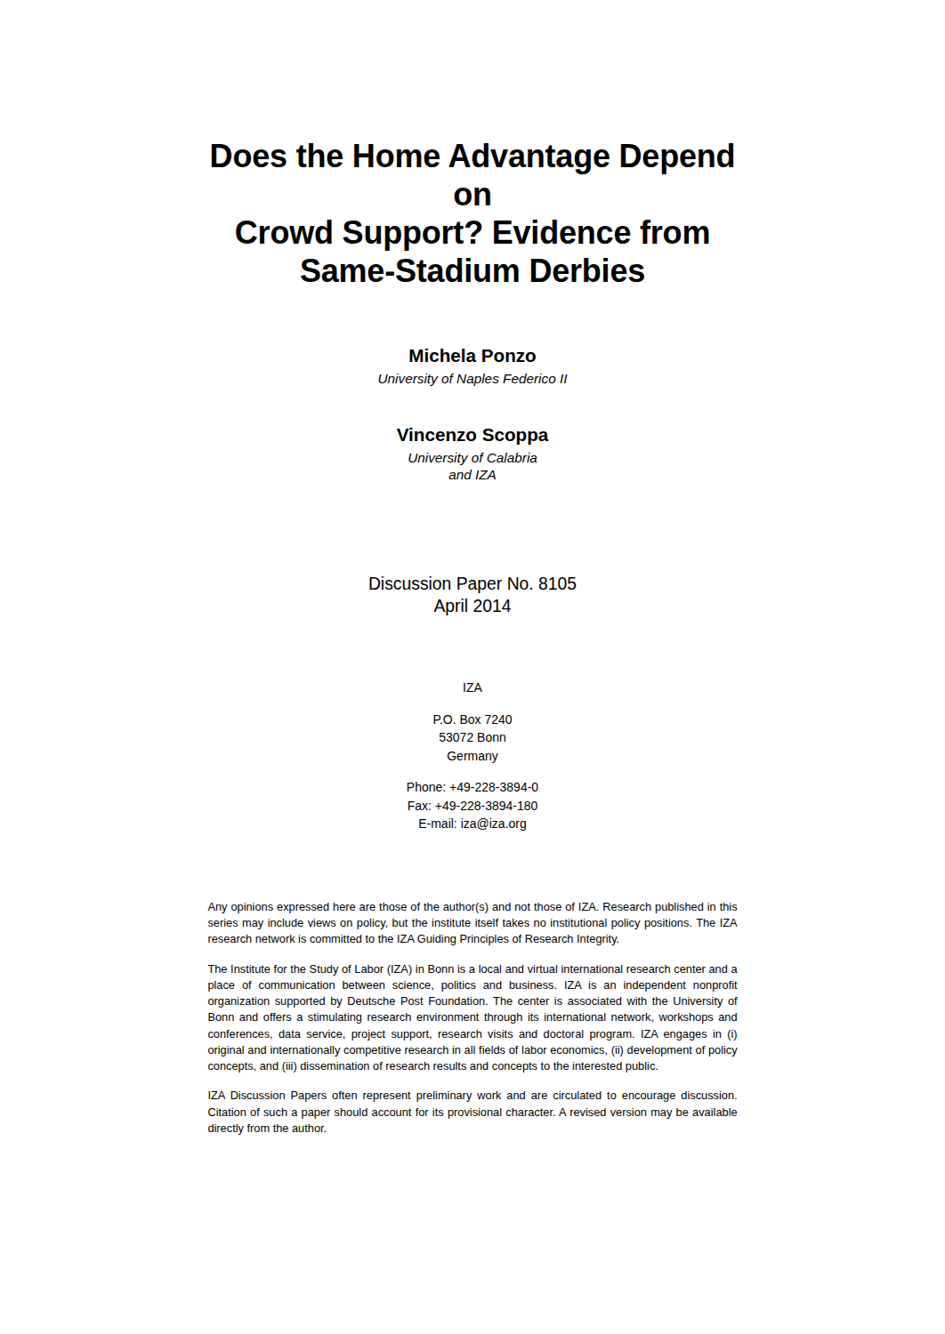Does the Home Advantage Depend on
Crowd Support? Evidence from
Same-Stadium Derbies
Michela Ponzo
University of Naples Federico II
Vincenzo Scoppa
University of Calabria
and IZA
Discussion Paper No. 8105
April 2014
IZA
P.O. Box 7240
53072 Bonn
Germany
Phone: +49-228-3894-0
Fax: +49-228-3894-180
E-mail: iza@iza.org
Any opinions expressed here are those of the author(s) and not those of IZA. Research published in this series may include views on policy, but the institute itself takes no institutional policy positions. The IZA research network is committed to the IZA Guiding Principles of Research Integrity.
The Institute for the Study of Labor (IZA) in Bonn is a local and virtual international research center and a place of communication between science, politics and business. IZA is an independent nonprofit organization supported by Deutsche Post Foundation. The center is associated with the University of Bonn and offers a stimulating research environment through its international network, workshops and conferences, data service, project support, research visits and doctoral program. IZA engages in (i) original and internationally competitive research in all fields of labor economics, (ii) development of policy concepts, and (iii) dissemination of research results and concepts to the interested public.
IZA Discussion Papers often represent preliminary work and are circulated to encourage discussion. Citation of such a paper should account for its provisional character. A revised version may be available directly from the author.